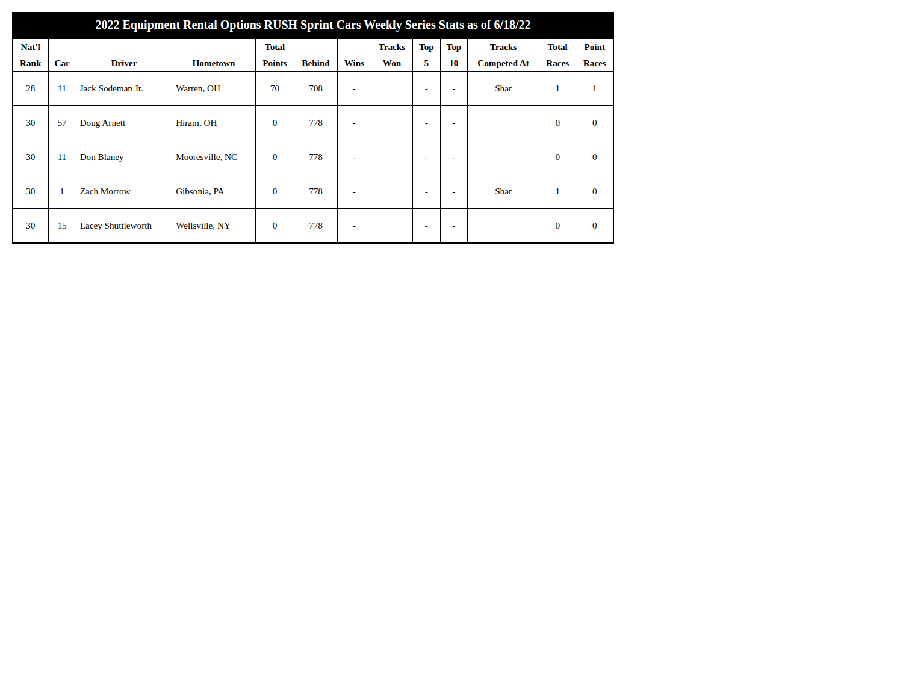2022 Equipment Rental Options RUSH Sprint Cars Weekly Series Stats as of 6/18/22
| Nat'l | | | | Total | | | Tracks | Top | Top | Tracks | Total | Point |
| --- | --- | --- | --- | --- | --- | --- | --- | --- | --- | --- | --- | --- |
| Rank | Car | Driver | Hometown | Points | Behind | Wins | Won | 5 | 10 | Competed At | Races | Races |
| 28 | 11 | Jack Sodeman Jr. | Warren, OH | 70 | 708 | - | | - | - | Shar | 1 | 1 |
| 30 | 57 | Doug Arnett | Hiram, OH | 0 | 778 | - | | - | - | | 0 | 0 |
| 30 | 11 | Don Blaney | Mooresville, NC | 0 | 778 | - | | - | - | | 0 | 0 |
| 30 | 1 | Zach Morrow | Gibsonia, PA | 0 | 778 | - | | - | - | Shar | 1 | 0 |
| 30 | 15 | Lacey Shuttleworth | Wellsville, NY | 0 | 778 | - | | - | - | | 0 | 0 |